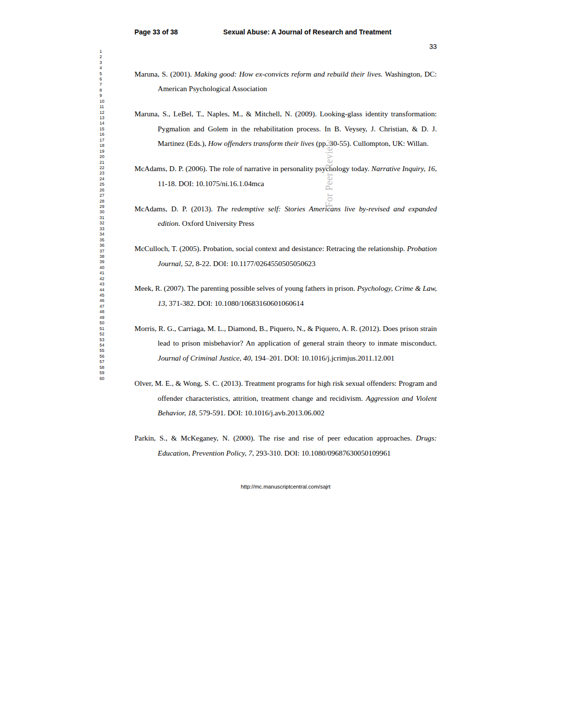123456789101112131415161718192021222324252627282930313233343536373839404142434445464748495051525354555657585960
Page 33 of 38
Sexual Abuse: A Journal of Research and Treatment
33
For Peer Review
Maruna, S. (2001). Making good: How ex-convicts reform and rebuild their lives. Washington, DC: American Psychological Association
Maruna, S., LeBel, T., Naples, M., & Mitchell, N. (2009). Looking-glass identity transformation: Pygmalion and Golem in the rehabilitation process. In B. Veysey, J. Christian, & D. J. Martinez (Eds.), How offenders transform their lives (pp. 30-55). Cullompton, UK: Willan.
McAdams, D. P. (2006). The role of narrative in personality psychology today. Narrative Inquiry, 16, 11-18. DOI: 10.1075/ni.16.1.04mca
McAdams, D. P. (2013). The redemptive self: Stories Americans live by-revised and expanded edition. Oxford University Press
McCulloch, T. (2005). Probation, social context and desistance: Retracing the relationship. Probation Journal, 52, 8-22. DOI: 10.1177/0264550505050623
Meek, R. (2007). The parenting possible selves of young fathers in prison. Psychology, Crime & Law, 13, 371-382. DOI: 10.1080/10683160601060614
Morris, R. G., Carriaga, M. L., Diamond, B., Piquero, N., & Piquero, A. R. (2012). Does prison strain lead to prison misbehavior? An application of general strain theory to inmate misconduct. Journal of Criminal Justice, 40, 194–201. DOI: 10.1016/j.jcrimjus.2011.12.001
Olver, M. E., & Wong, S. C. (2013). Treatment programs for high risk sexual offenders: Program and offender characteristics, attrition, treatment change and recidivism. Aggression and Violent Behavior, 18, 579-591. DOI: 10.1016/j.avb.2013.06.002
Parkin, S., & McKeganey, N. (2000). The rise and rise of peer education approaches. Drugs: Education, Prevention Policy, 7, 293-310. DOI: 10.1080/09687630050109961
http://mc.manuscriptcentral.com/sajrt